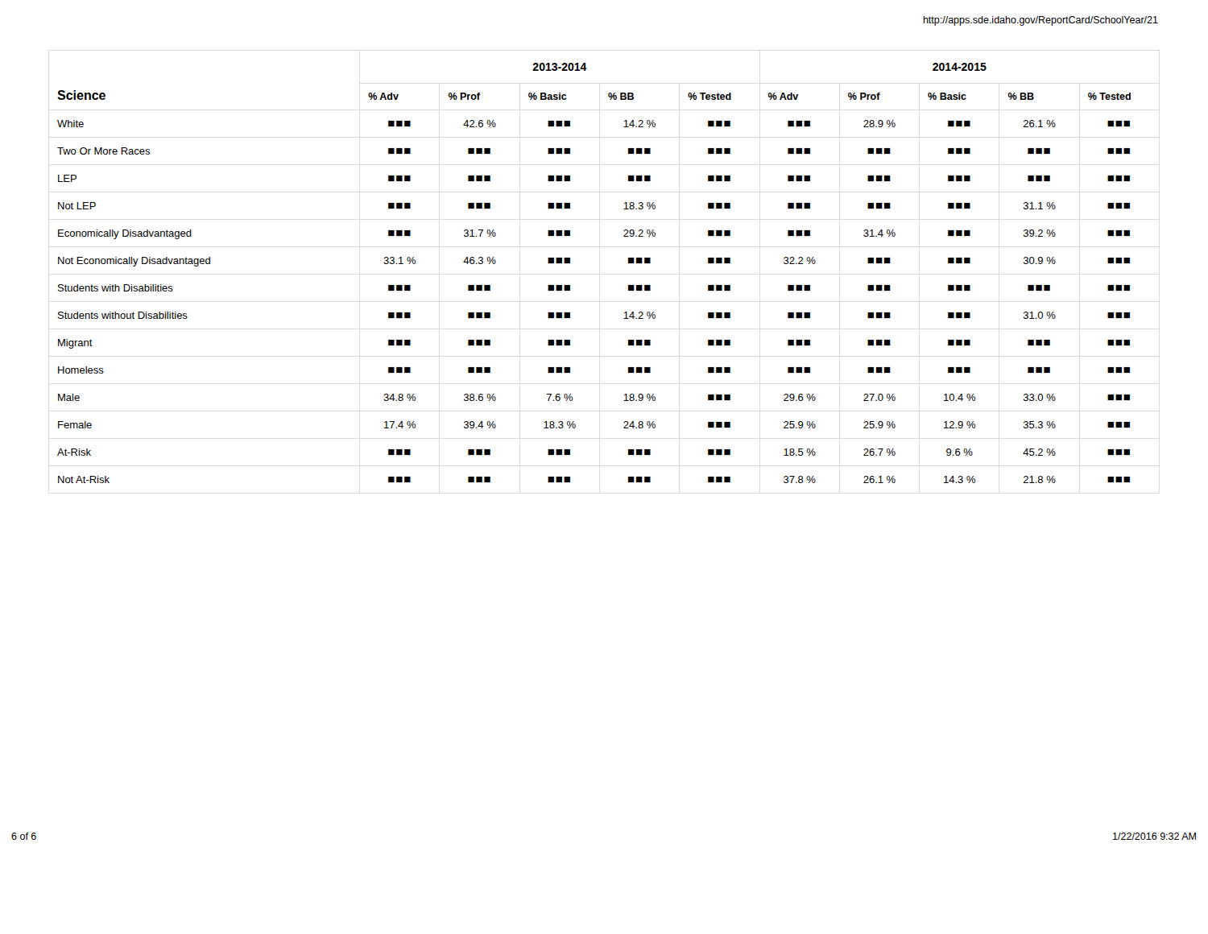http://apps.sde.idaho.gov/ReportCard/SchoolYear/21
| Science | 2013-2014 | 2014-2015 |
| --- | --- | --- |
| % Adv | % Prof | % Basic | % BB | % Tested | % Adv | % Prof | % Basic | % BB | % Tested |
| White | ■■■ | 42.6 % | ■■■ | 14.2 % | ■■■ | ■■■ | 28.9 % | ■■■ | 26.1 % | ■■■ |
| Two Or More Races | ■■■ | ■■■ | ■■■ | ■■■ | ■■■ | ■■■ | ■■■ | ■■■ | ■■■ | ■■■ |
| LEP | ■■■ | ■■■ | ■■■ | ■■■ | ■■■ | ■■■ | ■■■ | ■■■ | ■■■ | ■■■ |
| Not LEP | ■■■ | ■■■ | ■■■ | 18.3 % | ■■■ | ■■■ | ■■■ | ■■■ | 31.1 % | ■■■ |
| Economically Disadvantaged | ■■■ | 31.7 % | ■■■ | 29.2 % | ■■■ | ■■■ | 31.4 % | ■■■ | 39.2 % | ■■■ |
| Not Economically Disadvantaged | 33.1 % | 46.3 % | ■■■ | ■■■ | ■■■ | 32.2 % | ■■■ | ■■■ | 30.9 % | ■■■ |
| Students with Disabilities | ■■■ | ■■■ | ■■■ | ■■■ | ■■■ | ■■■ | ■■■ | ■■■ | ■■■ | ■■■ |
| Students without Disabilities | ■■■ | ■■■ | ■■■ | 14.2 % | ■■■ | ■■■ | ■■■ | ■■■ | 31.0 % | ■■■ |
| Migrant | ■■■ | ■■■ | ■■■ | ■■■ | ■■■ | ■■■ | ■■■ | ■■■ | ■■■ | ■■■ |
| Homeless | ■■■ | ■■■ | ■■■ | ■■■ | ■■■ | ■■■ | ■■■ | ■■■ | ■■■ | ■■■ |
| Male | 34.8 % | 38.6 % | 7.6 % | 18.9 % | ■■■ | 29.6 % | 27.0 % | 10.4 % | 33.0 % | ■■■ |
| Female | 17.4 % | 39.4 % | 18.3 % | 24.8 % | ■■■ | 25.9 % | 25.9 % | 12.9 % | 35.3 % | ■■■ |
| At-Risk | ■■■ | ■■■ | ■■■ | ■■■ | ■■■ | 18.5 % | 26.7 % | 9.6 % | 45.2 % | ■■■ |
| Not At-Risk | ■■■ | ■■■ | ■■■ | ■■■ | ■■■ | 37.8 % | 26.1 % | 14.3 % | 21.8 % | ■■■ |
6 of 6 1/22/2016 9:32 AM